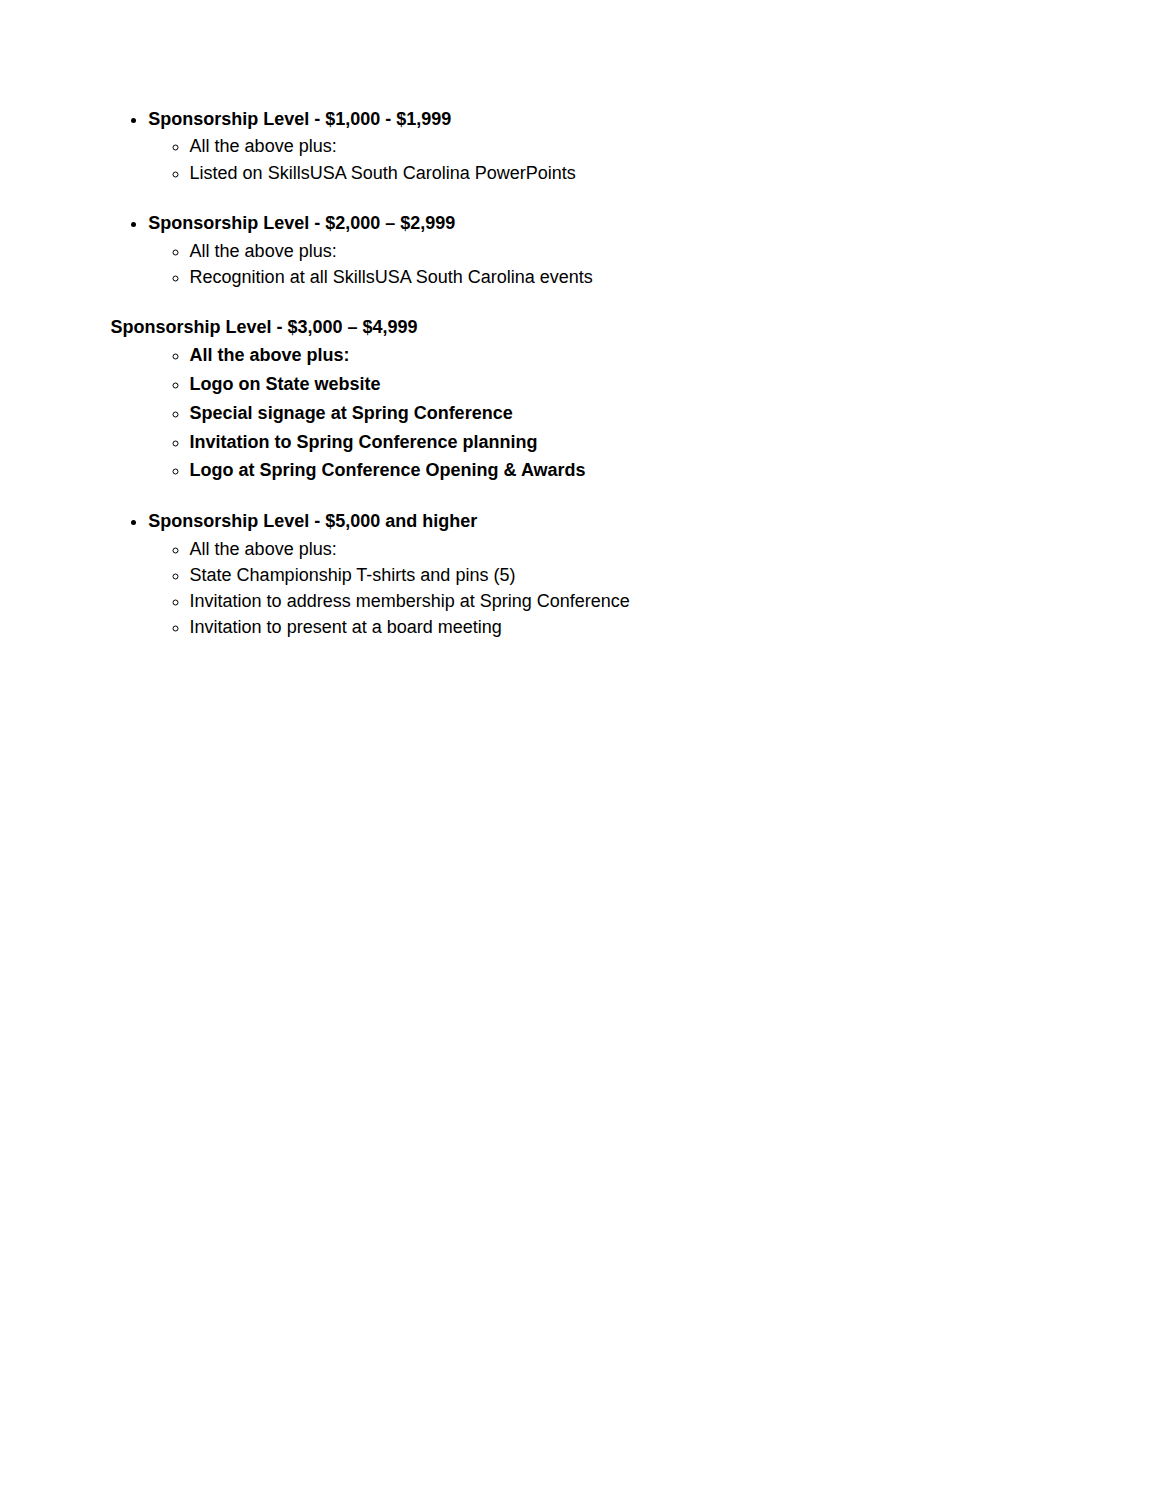Sponsorship Level - $1,000 - $1,999
All the above plus:
Listed on SkillsUSA South Carolina PowerPoints
Sponsorship Level - $2,000 – $2,999
All the above plus:
Recognition at all SkillsUSA South Carolina events
Sponsorship Level - $3,000 – $4,999
All the above plus:
Logo on State website
Special signage at Spring Conference
Invitation to Spring Conference planning
Logo at Spring Conference Opening & Awards
Sponsorship Level - $5,000 and higher
All the above plus:
State Championship T-shirts and pins (5)
Invitation to address membership at Spring Conference
Invitation to present at a board meeting